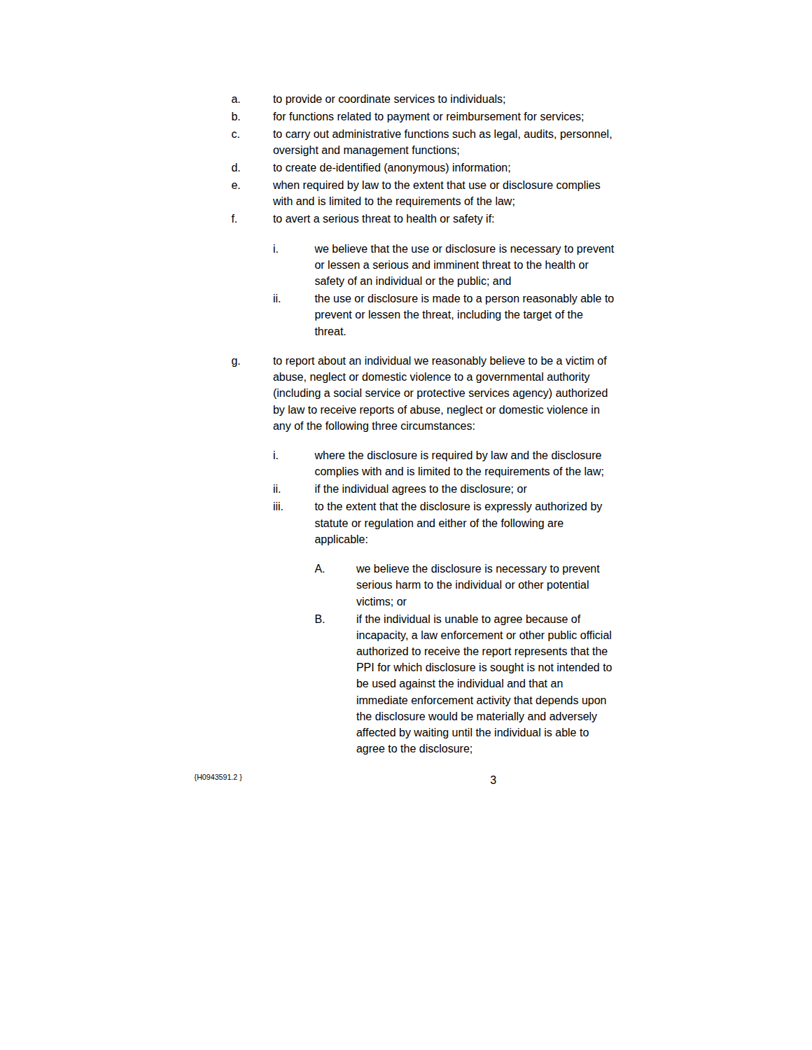a.
to provide or coordinate services to individuals;
b.
for functions related to payment or reimbursement for services;
c.
to carry out administrative functions such as legal, audits, personnel, oversight and management functions;
d.
to create de-identified (anonymous) information;
e.
when required by law to the extent that use or disclosure complies with and is limited to the requirements of the law;
f.
to avert a serious threat to health or safety if:
i.
we believe that the use or disclosure is necessary to prevent or lessen a serious and imminent threat to the health or safety of an individual or the public; and
ii.
the use or disclosure is made to a person reasonably able to prevent or lessen the threat, including the target of the threat.
g.
to report about an individual we reasonably believe to be a victim of abuse, neglect or domestic violence to a governmental authority (including a social service or protective services agency) authorized by law to receive reports of abuse, neglect or domestic violence in any of the following three circumstances:
i.
where the disclosure is required by law and the disclosure complies with and is limited to the requirements of the law;
ii.
if the individual agrees to the disclosure; or
iii.
to the extent that the disclosure is expressly authorized by statute or regulation and either of the following are applicable:
A.
we believe the disclosure is necessary to prevent serious harm to the individual or other potential victims; or
B.
if the individual is unable to agree because of incapacity, a law enforcement or other public official authorized to receive the report represents that the PPI for which disclosure is sought is not intended to be used against the individual and that an immediate enforcement activity that depends upon the disclosure would be materially and adversely affected by waiting until the individual is able to agree to the disclosure;
{H0943591.2 }
3